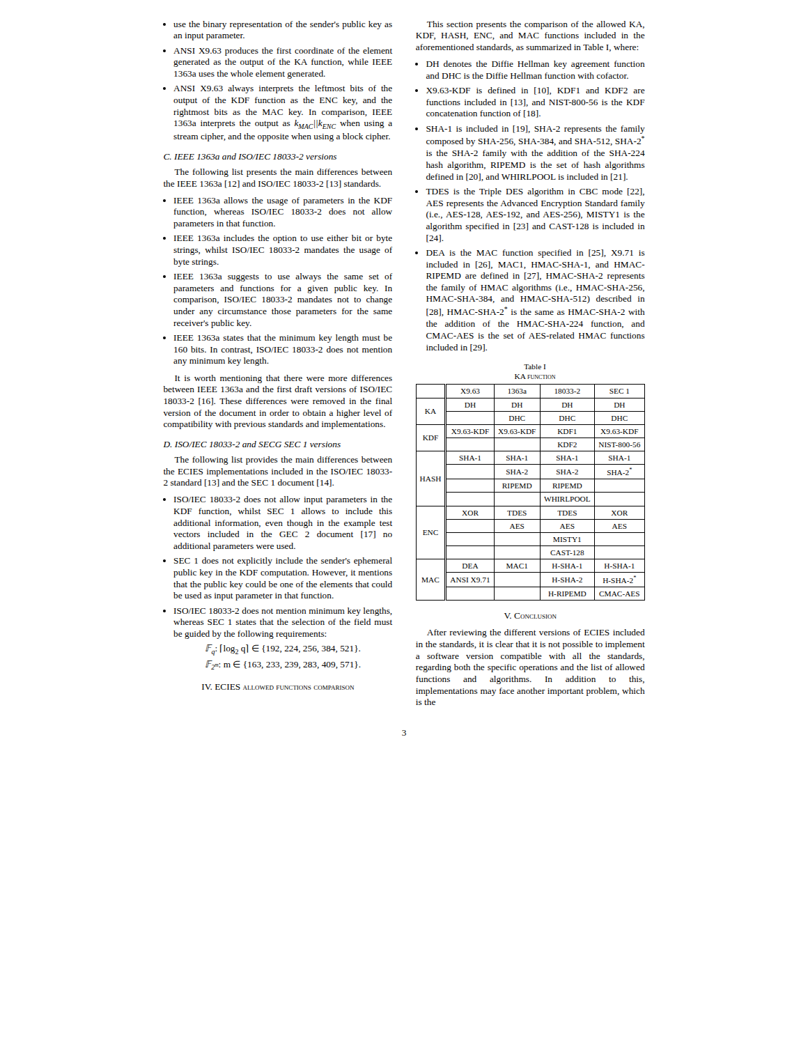use the binary representation of the sender's public key as an input parameter.
ANSI X9.63 produces the first coordinate of the element generated as the output of the KA function, while IEEE 1363a uses the whole element generated.
ANSI X9.63 always interprets the leftmost bits of the output of the KDF function as the ENC key, and the rightmost bits as the MAC key. In comparison, IEEE 1363a interprets the output as kMAC||kENC when using a stream cipher, and the opposite when using a block cipher.
C. IEEE 1363a and ISO/IEC 18033-2 versions
The following list presents the main differences between the IEEE 1363a [12] and ISO/IEC 18033-2 [13] standards.
IEEE 1363a allows the usage of parameters in the KDF function, whereas ISO/IEC 18033-2 does not allow parameters in that function.
IEEE 1363a includes the option to use either bit or byte strings, whilst ISO/IEC 18033-2 mandates the usage of byte strings.
IEEE 1363a suggests to use always the same set of parameters and functions for a given public key. In comparison, ISO/IEC 18033-2 mandates not to change under any circumstance those parameters for the same receiver's public key.
IEEE 1363a states that the minimum key length must be 160 bits. In contrast, ISO/IEC 18033-2 does not mention any minimum key length.
It is worth mentioning that there were more differences between IEEE 1363a and the first draft versions of ISO/IEC 18033-2 [16]. These differences were removed in the final version of the document in order to obtain a higher level of compatibility with previous standards and implementations.
D. ISO/IEC 18033-2 and SECG SEC 1 versions
The following list provides the main differences between the ECIES implementations included in the ISO/IEC 18033-2 standard [13] and the SEC 1 document [14].
ISO/IEC 18033-2 does not allow input parameters in the KDF function, whilst SEC 1 allows to include this additional information, even though in the example test vectors included in the GEC 2 document [17] no additional parameters were used.
SEC 1 does not explicitly include the sender's ephemeral public key in the KDF computation. However, it mentions that the public key could be one of the elements that could be used as input parameter in that function.
ISO/IEC 18033-2 does not mention minimum key lengths, whereas SEC 1 states that the selection of the field must be guided by the following requirements:
𝔽q: ⌈log2 q⌉ ∈ {192, 224, 256, 384, 521}.
𝔽2m: m ∈ {163, 233, 239, 283, 409, 571}.
IV. ECIES allowed functions comparison
This section presents the comparison of the allowed KA, KDF, HASH, ENC, and MAC functions included in the aforementioned standards, as summarized in Table I, where:
DH denotes the Diffie Hellman key agreement function and DHC is the Diffie Hellman function with cofactor.
X9.63-KDF is defined in [10], KDF1 and KDF2 are functions included in [13], and NIST-800-56 is the KDF concatenation function of [18].
SHA-1 is included in [19], SHA-2 represents the family composed by SHA-256, SHA-384, and SHA-512, SHA-2* is the SHA-2 family with the addition of the SHA-224 hash algorithm, RIPEMD is the set of hash algorithms defined in [20], and WHIRLPOOL is included in [21].
TDES is the Triple DES algorithm in CBC mode [22], AES represents the Advanced Encryption Standard family (i.e., AES-128, AES-192, and AES-256), MISTY1 is the algorithm specified in [23] and CAST-128 is included in [24].
DEA is the MAC function specified in [25], X9.71 is included in [26], MAC1, HMAC-SHA-1, and HMAC-RIPEMD are defined in [27], HMAC-SHA-2 represents the family of HMAC algorithms (i.e., HMAC-SHA-256, HMAC-SHA-384, and HMAC-SHA-512) described in [28], HMAC-SHA-2* is the same as HMAC-SHA-2 with the addition of the HMAC-SHA-224 function, and CMAC-AES is the set of AES-related HMAC functions included in [29].
Table I KA function
| | X9.63 | 1363a | 18033-2 | SEC 1 |
| --- | --- | --- | --- | --- |
| KA | DH | DH | DH | DH |
| | DHC | DHC | DHC |
| KDF | X9.63-KDF | X9.63-KDF | KDF1 | X9.63-KDF |
| | | KDF2 | NIST-800-56 |
| HASH | SHA-1 | SHA-1 | SHA-1 | SHA-1 |
| | SHA-2 | SHA-2 | SHA-2 * |
| | RIPEMD | RIPEMD | |
| | | WHIRLPOOL | |
| ENC | XOR | TDES | TDES | XOR |
| | AES | AES | AES |
| | | MISTY1 | |
| | | CAST-128 | |
| MAC | DEA | MAC1 | H-SHA-1 | H-SHA-1 |
| ANSI X9.71 | | H-SHA-2 | H-SHA-2 * |
| | | H-RIPEMD | CMAC-AES |
V. Conclusion
After reviewing the different versions of ECIES included in the standards, it is clear that it is not possible to implement a software version compatible with all the standards, regarding both the specific operations and the list of allowed functions and algorithms. In addition to this, implementations may face another important problem, which is the
3